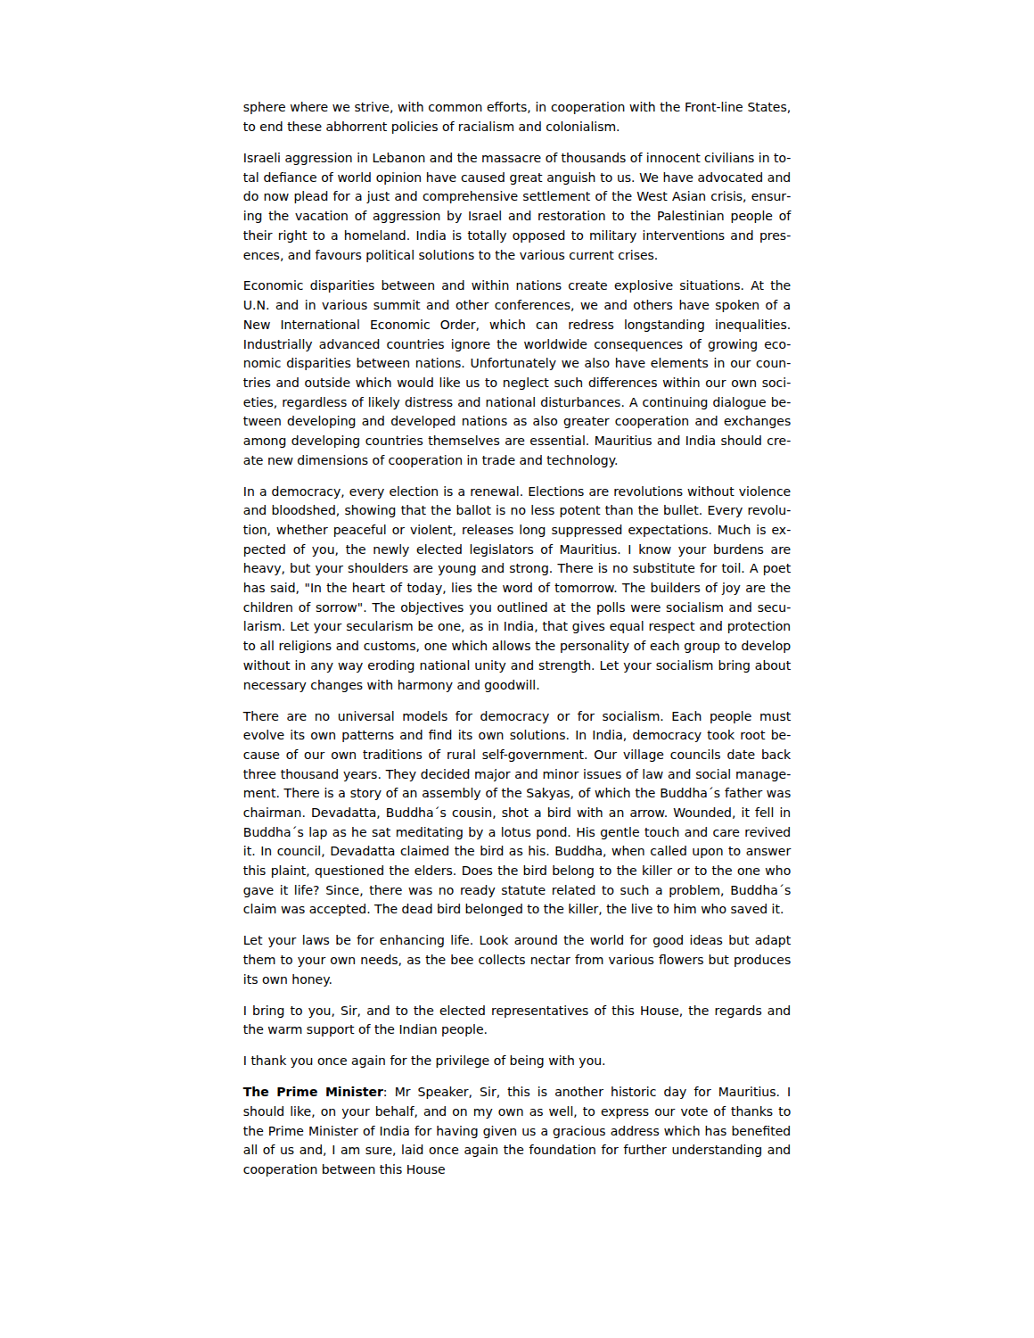sphere where we strive, with common efforts, in cooperation with the Front-line States, to end these abhorrent policies of racialism and colonialism.
Israeli aggression in Lebanon and the massacre of thousands of innocent civilians in total defiance of world opinion have caused great anguish to us. We have advocated and do now plead for a just and comprehensive settlement of the West Asian crisis, ensuring the vacation of aggression by Israel and restoration to the Palestinian people of their right to a homeland. India is totally opposed to military interventions and presences, and favours political solutions to the various current crises.
Economic disparities between and within nations create explosive situations. At the U.N. and in various summit and other conferences, we and others have spoken of a New International Economic Order, which can redress longstanding inequalities. Industrially advanced countries ignore the worldwide consequences of growing economic disparities between nations. Unfortunately we also have elements in our countries and outside which would like us to neglect such differences within our own societies, regardless of likely distress and national disturbances. A continuing dialogue between developing and developed nations as also greater cooperation and exchanges among developing countries themselves are essential. Mauritius and India should create new dimensions of cooperation in trade and technology.
In a democracy, every election is a renewal. Elections are revolutions without violence and bloodshed, showing that the ballot is no less potent than the bullet. Every revolution, whether peaceful or violent, releases long suppressed expectations. Much is expected of you, the newly elected legislators of Mauritius. I know your burdens are heavy, but your shoulders are young and strong. There is no substitute for toil. A poet has said, "In the heart of today, lies the word of tomorrow. The builders of joy are the children of sorrow". The objectives you outlined at the polls were socialism and secularism. Let your secularism be one, as in India, that gives equal respect and protection to all religions and customs, one which allows the personality of each group to develop without in any way eroding national unity and strength. Let your socialism bring about necessary changes with harmony and goodwill.
There are no universal models for democracy or for socialism. Each people must evolve its own patterns and find its own solutions. In India, democracy took root because of our own traditions of rural self-government. Our village councils date back three thousand years. They decided major and minor issues of law and social management. There is a story of an assembly of the Sakyas, of which the Buddha´s father was chairman. Devadatta, Buddha´s cousin, shot a bird with an arrow. Wounded, it fell in Buddha´s lap as he sat meditating by a lotus pond. His gentle touch and care revived it. In council, Devadatta claimed the bird as his. Buddha, when called upon to answer this plaint, questioned the elders. Does the bird belong to the killer or to the one who gave it life? Since, there was no ready statute related to such a problem, Buddha´s claim was accepted. The dead bird belonged to the killer, the live to him who saved it.
Let your laws be for enhancing life. Look around the world for good ideas but adapt them to your own needs, as the bee collects nectar from various flowers but produces its own honey.
I bring to you, Sir, and to the elected representatives of this House, the regards and the warm support of the Indian people.
I thank you once again for the privilege of being with you.
The Prime Minister: Mr Speaker, Sir, this is another historic day for Mauritius. I should like, on your behalf, and on my own as well, to express our vote of thanks to the Prime Minister of India for having given us a gracious address which has benefited all of us and, I am sure, laid once again the foundation for further understanding and cooperation between this House